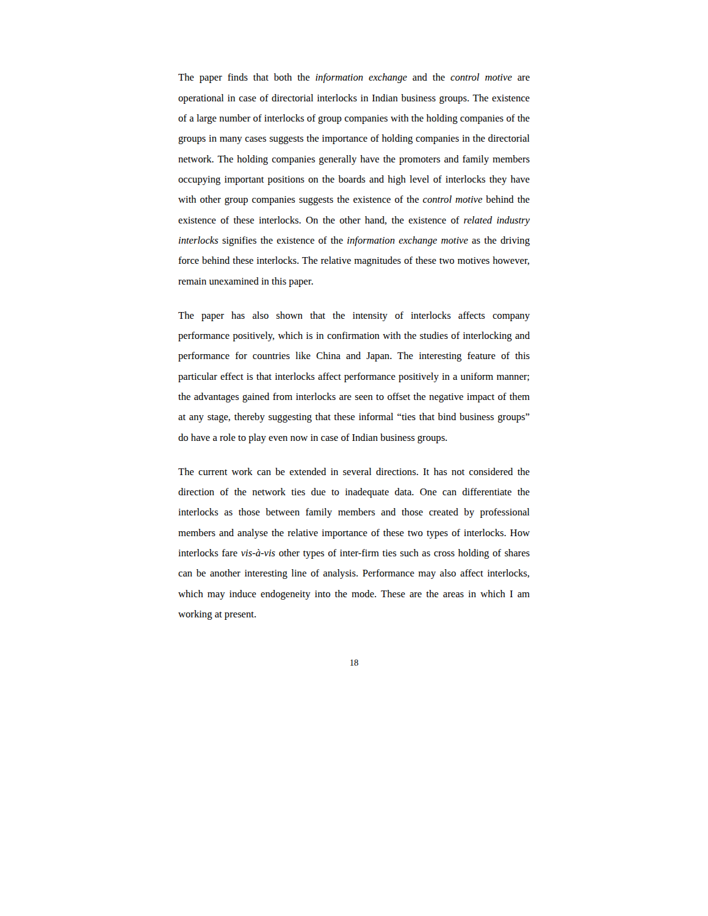The paper finds that both the information exchange and the control motive are operational in case of directorial interlocks in Indian business groups. The existence of a large number of interlocks of group companies with the holding companies of the groups in many cases suggests the importance of holding companies in the directorial network. The holding companies generally have the promoters and family members occupying important positions on the boards and high level of interlocks they have with other group companies suggests the existence of the control motive behind the existence of these interlocks. On the other hand, the existence of related industry interlocks signifies the existence of the information exchange motive as the driving force behind these interlocks. The relative magnitudes of these two motives however, remain unexamined in this paper.
The paper has also shown that the intensity of interlocks affects company performance positively, which is in confirmation with the studies of interlocking and performance for countries like China and Japan. The interesting feature of this particular effect is that interlocks affect performance positively in a uniform manner; the advantages gained from interlocks are seen to offset the negative impact of them at any stage, thereby suggesting that these informal “ties that bind business groups” do have a role to play even now in case of Indian business groups.
The current work can be extended in several directions. It has not considered the direction of the network ties due to inadequate data. One can differentiate the interlocks as those between family members and those created by professional members and analyse the relative importance of these two types of interlocks. How interlocks fare vis-à-vis other types of inter-firm ties such as cross holding of shares can be another interesting line of analysis. Performance may also affect interlocks, which may induce endogeneity into the mode. These are the areas in which I am working at present.
18